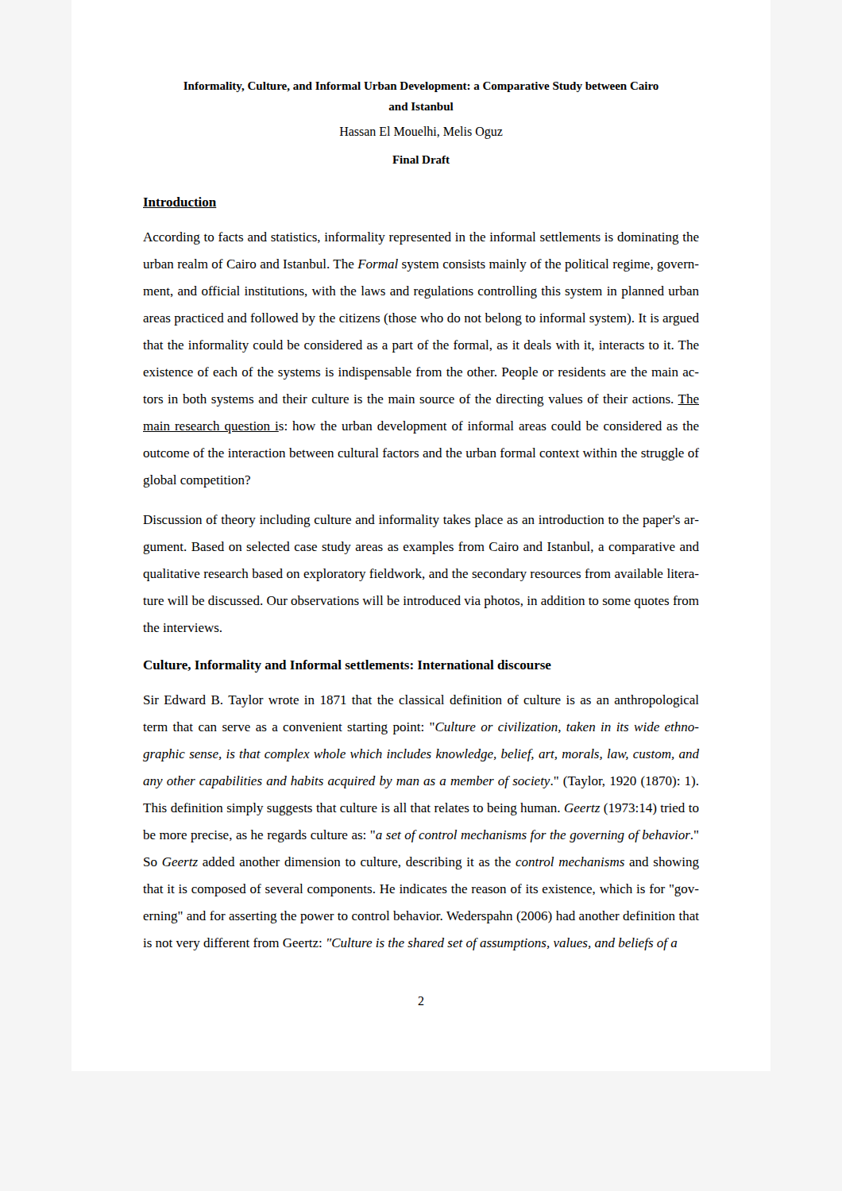Informality, Culture, and Informal Urban Development: a Comparative Study between Cairo and Istanbul
Hassan El Mouelhi, Melis Oguz
Final Draft
Introduction
According to facts and statistics, informality represented in the informal settlements is dominating the urban realm of Cairo and Istanbul. The Formal system consists mainly of the political regime, government, and official institutions, with the laws and regulations controlling this system in planned urban areas practiced and followed by the citizens (those who do not belong to informal system). It is argued that the informality could be considered as a part of the formal, as it deals with it, interacts to it. The existence of each of the systems is indispensable from the other. People or residents are the main actors in both systems and their culture is the main source of the directing values of their actions. The main research question is: how the urban development of informal areas could be considered as the outcome of the interaction between cultural factors and the urban formal context within the struggle of global competition?
Discussion of theory including culture and informality takes place as an introduction to the paper's argument. Based on selected case study areas as examples from Cairo and Istanbul, a comparative and qualitative research based on exploratory fieldwork, and the secondary resources from available literature will be discussed. Our observations will be introduced via photos, in addition to some quotes from the interviews.
Culture, Informality and Informal settlements: International discourse
Sir Edward B. Taylor wrote in 1871 that the classical definition of culture is as an anthropological term that can serve as a convenient starting point: "Culture or civilization, taken in its wide ethnographic sense, is that complex whole which includes knowledge, belief, art, morals, law, custom, and any other capabilities and habits acquired by man as a member of society." (Taylor, 1920 (1870): 1). This definition simply suggests that culture is all that relates to being human. Geertz (1973:14) tried to be more precise, as he regards culture as: "a set of control mechanisms for the governing of behavior." So Geertz added another dimension to culture, describing it as the control mechanisms and showing that it is composed of several components. He indicates the reason of its existence, which is for "governing" and for asserting the power to control behavior. Wederspahn (2006) had another definition that is not very different from Geertz: "Culture is the shared set of assumptions, values, and beliefs of a
2